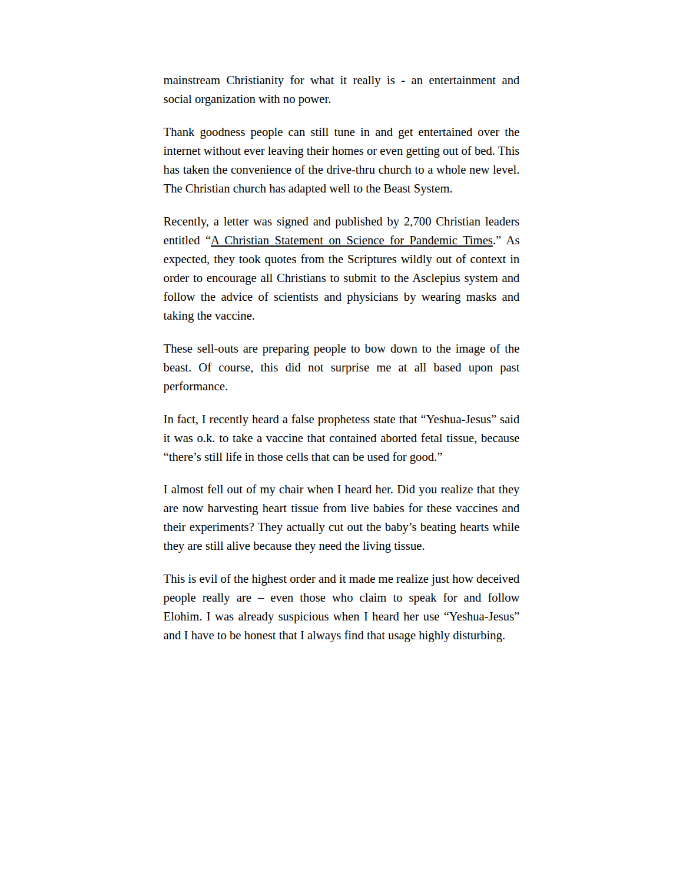mainstream Christianity for what it really is - an entertainment and social organization with no power.
Thank goodness people can still tune in and get entertained over the internet without ever leaving their homes or even getting out of bed. This has taken the convenience of the drive-thru church to a whole new level. The Christian church has adapted well to the Beast System.
Recently, a letter was signed and published by 2,700 Christian leaders entitled “A Christian Statement on Science for Pandemic Times.” As expected, they took quotes from the Scriptures wildly out of context in order to encourage all Christians to submit to the Asclepius system and follow the advice of scientists and physicians by wearing masks and taking the vaccine.
These sell-outs are preparing people to bow down to the image of the beast. Of course, this did not surprise me at all based upon past performance.
In fact, I recently heard a false prophetess state that “Yeshua-Jesus” said it was o.k. to take a vaccine that contained aborted fetal tissue, because “there’s still life in those cells that can be used for good.”
I almost fell out of my chair when I heard her. Did you realize that they are now harvesting heart tissue from live babies for these vaccines and their experiments? They actually cut out the baby’s beating hearts while they are still alive because they need the living tissue.
This is evil of the highest order and it made me realize just how deceived people really are – even those who claim to speak for and follow Elohim. I was already suspicious when I heard her use “Yeshua-Jesus” and I have to be honest that I always find that usage highly disturbing.